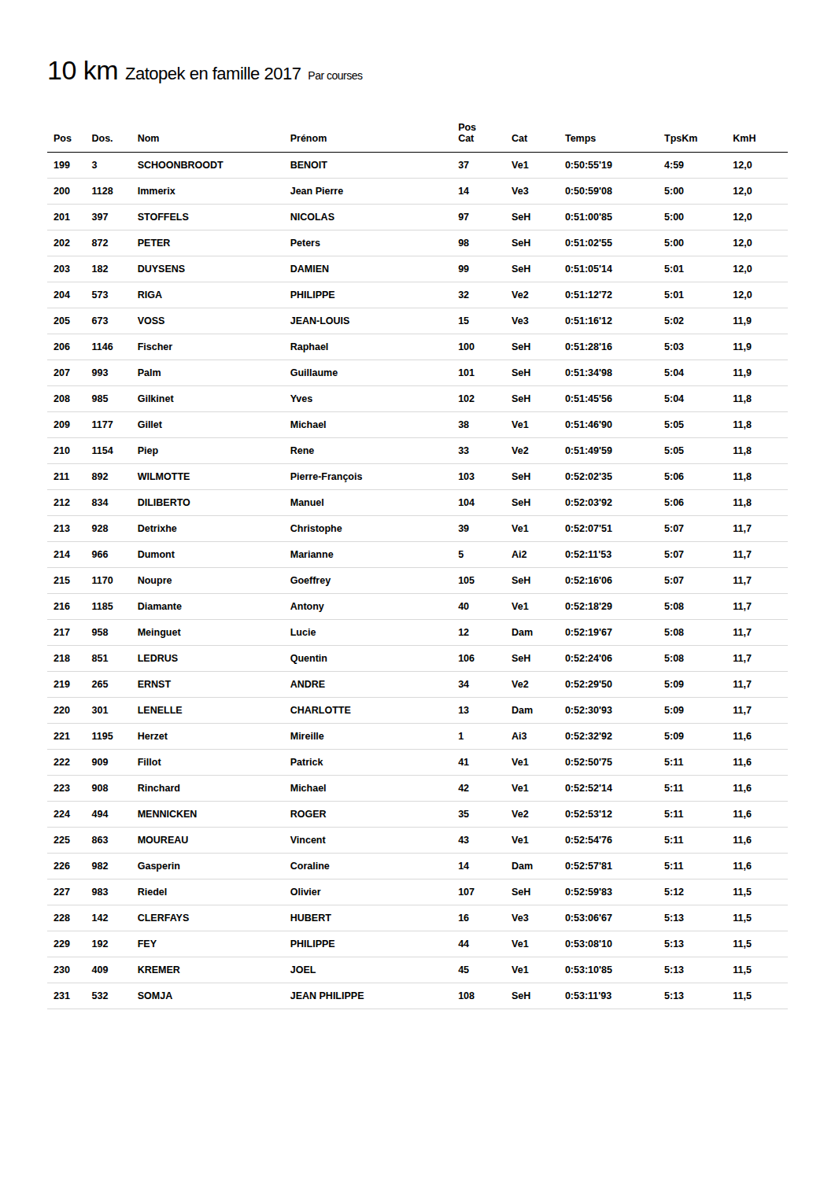10 km Zatopek en famille 2017 Par courses
| Pos | Dos. | Nom | Prénom | Pos Cat | Cat | Temps | TpsKm | KmH |
| --- | --- | --- | --- | --- | --- | --- | --- | --- |
| 199 | 3 | SCHOONBROODT | BENOIT | 37 | Ve1 | 0:50:55'19 | 4:59 | 12,0 |
| 200 | 1128 | Immerix | Jean Pierre | 14 | Ve3 | 0:50:59'08 | 5:00 | 12,0 |
| 201 | 397 | STOFFELS | NICOLAS | 97 | SeH | 0:51:00'85 | 5:00 | 12,0 |
| 202 | 872 | PETER | Peters | 98 | SeH | 0:51:02'55 | 5:00 | 12,0 |
| 203 | 182 | DUYSENS | DAMIEN | 99 | SeH | 0:51:05'14 | 5:01 | 12,0 |
| 204 | 573 | RIGA | PHILIPPE | 32 | Ve2 | 0:51:12'72 | 5:01 | 12,0 |
| 205 | 673 | VOSS | JEAN-LOUIS | 15 | Ve3 | 0:51:16'12 | 5:02 | 11,9 |
| 206 | 1146 | Fischer | Raphael | 100 | SeH | 0:51:28'16 | 5:03 | 11,9 |
| 207 | 993 | Palm | Guillaume | 101 | SeH | 0:51:34'98 | 5:04 | 11,9 |
| 208 | 985 | Gilkinet | Yves | 102 | SeH | 0:51:45'56 | 5:04 | 11,8 |
| 209 | 1177 | Gillet | Michael | 38 | Ve1 | 0:51:46'90 | 5:05 | 11,8 |
| 210 | 1154 | Piep | Rene | 33 | Ve2 | 0:51:49'59 | 5:05 | 11,8 |
| 211 | 892 | WILMOTTE | Pierre-François | 103 | SeH | 0:52:02'35 | 5:06 | 11,8 |
| 212 | 834 | DILIBERTO | Manuel | 104 | SeH | 0:52:03'92 | 5:06 | 11,8 |
| 213 | 928 | Detrixhe | Christophe | 39 | Ve1 | 0:52:07'51 | 5:07 | 11,7 |
| 214 | 966 | Dumont | Marianne | 5 | Ai2 | 0:52:11'53 | 5:07 | 11,7 |
| 215 | 1170 | Noupre | Goeffrey | 105 | SeH | 0:52:16'06 | 5:07 | 11,7 |
| 216 | 1185 | Diamante | Antony | 40 | Ve1 | 0:52:18'29 | 5:08 | 11,7 |
| 217 | 958 | Meinguet | Lucie | 12 | Dam | 0:52:19'67 | 5:08 | 11,7 |
| 218 | 851 | LEDRUS | Quentin | 106 | SeH | 0:52:24'06 | 5:08 | 11,7 |
| 219 | 265 | ERNST | ANDRE | 34 | Ve2 | 0:52:29'50 | 5:09 | 11,7 |
| 220 | 301 | LENELLE | CHARLOTTE | 13 | Dam | 0:52:30'93 | 5:09 | 11,7 |
| 221 | 1195 | Herzet | Mireille | 1 | Ai3 | 0:52:32'92 | 5:09 | 11,6 |
| 222 | 909 | Fillot | Patrick | 41 | Ve1 | 0:52:50'75 | 5:11 | 11,6 |
| 223 | 908 | Rinchard | Michael | 42 | Ve1 | 0:52:52'14 | 5:11 | 11,6 |
| 224 | 494 | MENNICKEN | ROGER | 35 | Ve2 | 0:52:53'12 | 5:11 | 11,6 |
| 225 | 863 | MOUREAU | Vincent | 43 | Ve1 | 0:52:54'76 | 5:11 | 11,6 |
| 226 | 982 | Gasperin | Coraline | 14 | Dam | 0:52:57'81 | 5:11 | 11,6 |
| 227 | 983 | Riedel | Olivier | 107 | SeH | 0:52:59'83 | 5:12 | 11,5 |
| 228 | 142 | CLERFAYS | HUBERT | 16 | Ve3 | 0:53:06'67 | 5:13 | 11,5 |
| 229 | 192 | FEY | PHILIPPE | 44 | Ve1 | 0:53:08'10 | 5:13 | 11,5 |
| 230 | 409 | KREMER | JOEL | 45 | Ve1 | 0:53:10'85 | 5:13 | 11,5 |
| 231 | 532 | SOMJA | JEAN PHILIPPE | 108 | SeH | 0:53:11'93 | 5:13 | 11,5 |